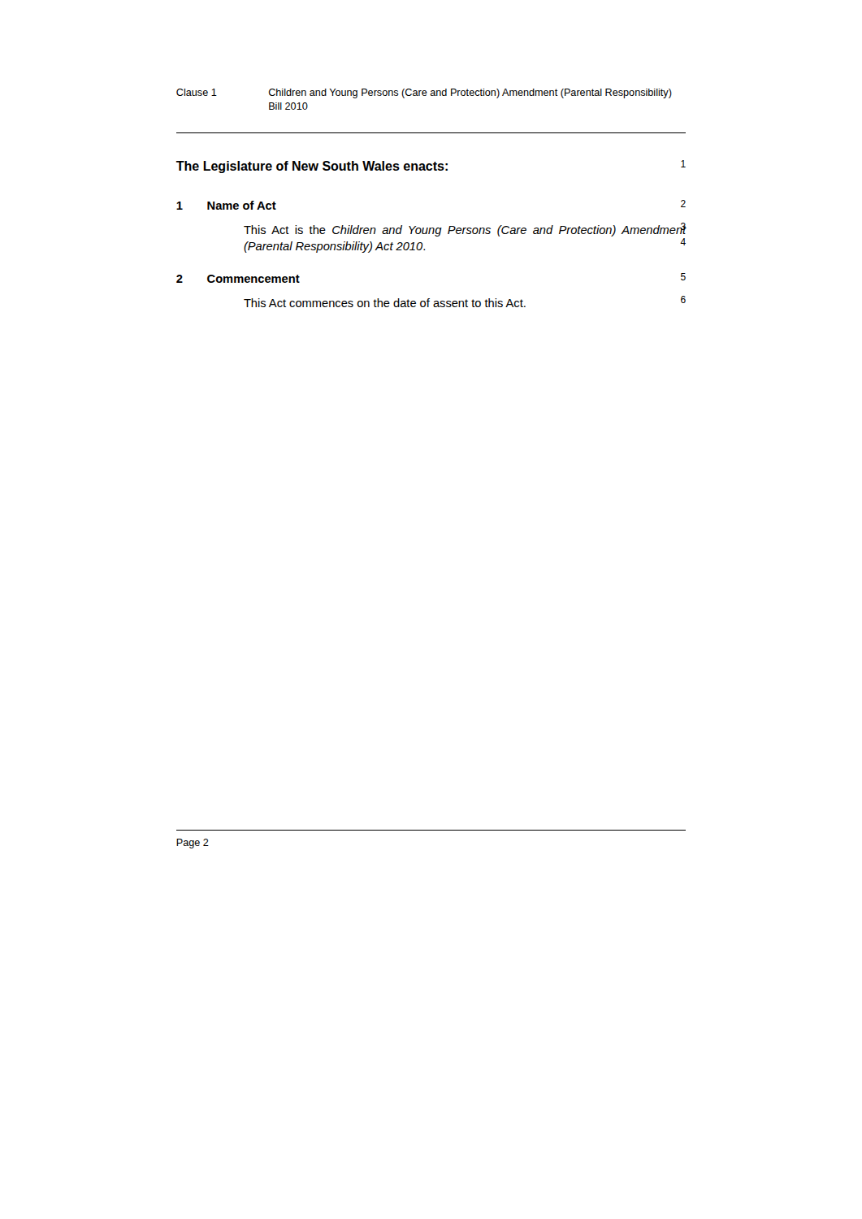Clause 1
Children and Young Persons (Care and Protection) Amendment (Parental Responsibility) Bill 2010
The Legislature of New South Wales enacts:
1
1
Name of Act
This Act is the Children and Young Persons (Care and Protection) Amendment (Parental Responsibility) Act 2010.
2 3 4
2
Commencement
This Act commences on the date of assent to this Act.
5 6
Page 2